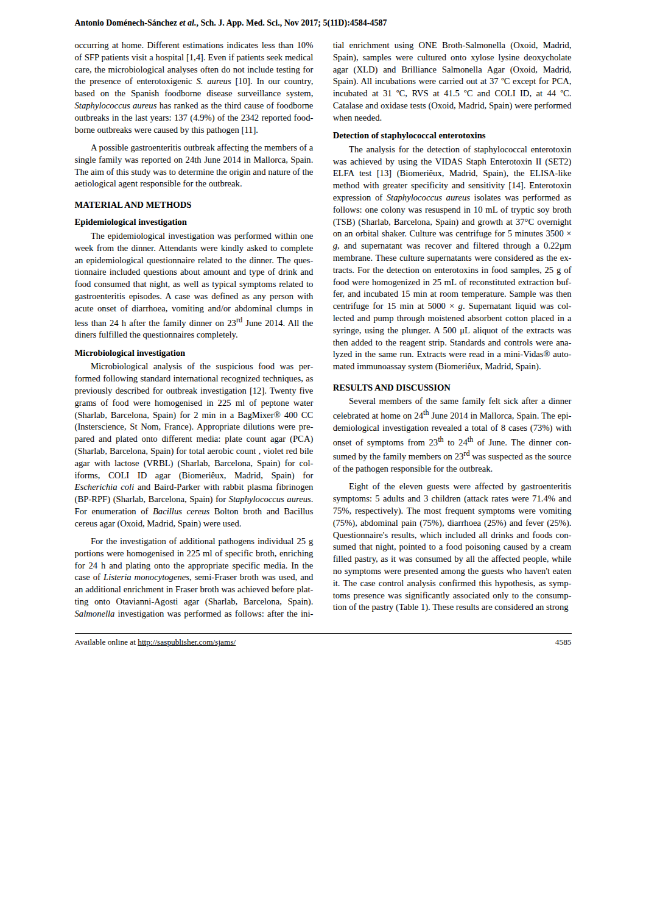Antonio Doménech-Sánchez et al., Sch. J. App. Med. Sci., Nov 2017; 5(11D):4584-4587
occurring at home. Different estimations indicates less than 10% of SFP patients visit a hospital [1,4]. Even if patients seek medical care, the microbiological analyses often do not include testing for the presence of enterotoxigenic S. aureus [10]. In our country, based on the Spanish foodborne disease surveillance system, Staphylococcus aureus has ranked as the third cause of foodborne outbreaks in the last years: 137 (4.9%) of the 2342 reported foodborne outbreaks were caused by this pathogen [11].
A possible gastroenteritis outbreak affecting the members of a single family was reported on 24th June 2014 in Mallorca, Spain. The aim of this study was to determine the origin and nature of the aetiological agent responsible for the outbreak.
MATERIAL AND METHODS
Epidemiological investigation
The epidemiological investigation was performed within one week from the dinner. Attendants were kindly asked to complete an epidemiological questionnaire related to the dinner. The questionnaire included questions about amount and type of drink and food consumed that night, as well as typical symptoms related to gastroenteritis episodes. A case was defined as any person with acute onset of diarrhoea, vomiting and/or abdominal clumps in less than 24 h after the family dinner on 23rd June 2014. All the diners fulfilled the questionnaires completely.
Microbiological investigation
Microbiological analysis of the suspicious food was performed following standard international recognized techniques, as previously described for outbreak investigation [12]. Twenty five grams of food were homogenised in 225 ml of peptone water (Sharlab, Barcelona, Spain) for 2 min in a BagMixer® 400 CC (Insterscience, St Nom, France). Appropriate dilutions were prepared and plated onto different media: plate count agar (PCA) (Sharlab, Barcelona, Spain) for total aerobic count , violet red bile agar with lactose (VRBL) (Sharlab, Barcelona, Spain) for coliforms, COLI ID agar (Biomeriêux, Madrid, Spain) for Escherichia coli and Baird-Parker with rabbit plasma fibrinogen (BP-RPF) (Sharlab, Barcelona, Spain) for Staphylococcus aureus. For enumeration of Bacillus cereus Bolton broth and Bacillus cereus agar (Oxoid, Madrid, Spain) were used.
For the investigation of additional pathogens individual 25 g portions were homogenised in 225 ml of specific broth, enriching for 24 h and plating onto the appropriate specific media. In the case of Listeria monocytogenes, semi-Fraser broth was used, and an additional enrichment in Fraser broth was achieved before platting onto Otavianni-Agosti agar (Sharlab, Barcelona, Spain). Salmonella investigation was performed as follows: after the initial enrichment using ONE Broth-Salmonella (Oxoid, Madrid, Spain), samples were cultured onto xylose lysine deoxycholate agar (XLD) and Brilliance Salmonella Agar (Oxoid, Madrid, Spain). All incubations were carried out at 37 ºC except for PCA, incubated at 31 ºC, RVS at 41.5 ºC and COLI ID, at 44 ºC. Catalase and oxidase tests (Oxoid, Madrid, Spain) were performed when needed.
Detection of staphylococcal enterotoxins
The analysis for the detection of staphylococcal enterotoxin was achieved by using the VIDAS Staph Enterotoxin II (SET2) ELFA test [13] (Biomeriêux, Madrid, Spain), the ELISA-like method with greater specificity and sensitivity [14]. Enterotoxin expression of Staphylococcus aureus isolates was performed as follows: one colony was resuspend in 10 mL of tryptic soy broth (TSB) (Sharlab, Barcelona, Spain) and growth at 37°C overnight on an orbital shaker. Culture was centrifuge for 5 minutes 3500 × g, and supernatant was recover and filtered through a 0.22µm membrane. These culture supernatants were considered as the extracts. For the detection on enterotoxins in food samples, 25 g of food were homogenized in 25 mL of reconstituted extraction buffer, and incubated 15 min at room temperature. Sample was then centrifuge for 15 min at 5000 × g. Supernatant liquid was collected and pump through moistened absorbent cotton placed in a syringe, using the plunger. A 500 μL aliquot of the extracts was then added to the reagent strip. Standards and controls were analyzed in the same run. Extracts were read in a mini-Vidas® automated immunoassay system (Biomeriêux, Madrid, Spain).
RESULTS AND DISCUSSION
Several members of the same family felt sick after a dinner celebrated at home on 24th June 2014 in Mallorca, Spain. The epidemiological investigation revealed a total of 8 cases (73%) with onset of symptoms from 23th to 24th of June. The dinner consumed by the family members on 23rd was suspected as the source of the pathogen responsible for the outbreak.
Eight of the eleven guests were affected by gastroenteritis symptoms: 5 adults and 3 children (attack rates were 71.4% and 75%, respectively). The most frequent symptoms were vomiting (75%), abdominal pain (75%), diarrhoea (25%) and fever (25%). Questionnaire's results, which included all drinks and foods consumed that night, pointed to a food poisoning caused by a cream filled pastry, as it was consumed by all the affected people, while no symptoms were presented among the guests who haven't eaten it. The case control analysis confirmed this hypothesis, as symptoms presence was significantly associated only to the consumption of the pastry (Table 1). These results are considered an strong
Available online at http://saspublisher.com/sjams/ 4585